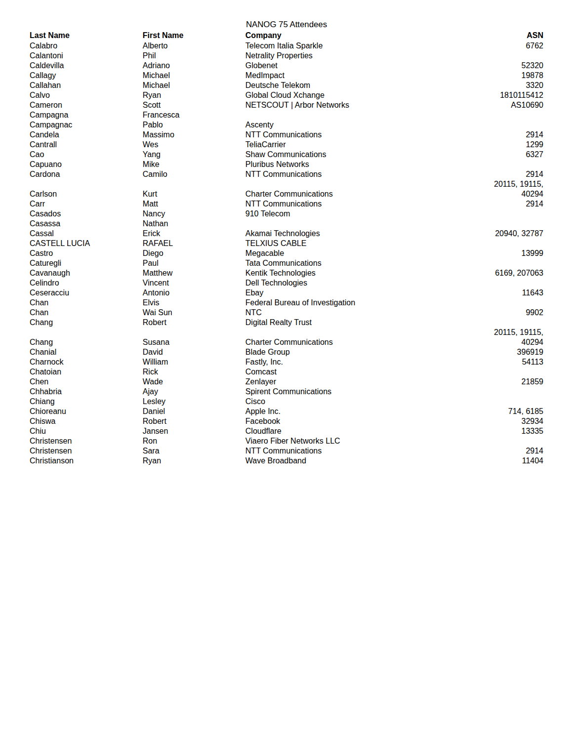NANOG 75 Attendees
| Last Name | First Name | Company | ASN |
| --- | --- | --- | --- |
| Calabro | Alberto | Telecom Italia Sparkle | 6762 |
| Calantoni | Phil | Netrality Properties | |
| Caldevilla | Adriano | Globenet | 52320 |
| Callagy | Michael | MedImpact | 19878 |
| Callahan | Michael | Deutsche Telekom | 3320 |
| Calvo | Ryan | Global Cloud Xchange | 1810115412 |
| Cameron | Scott | NETSCOUT / Arbor Networks | AS10690 |
| Campagna | Francesca | | |
| Campagnac | Pablo | Ascenty | |
| Candela | Massimo | NTT Communications | 2914 |
| Cantrall | Wes | TeliaCarrier | 1299 |
| Cao | Yang | Shaw Communications | 6327 |
| Capuano | Mike | Pluribus Networks | |
| Cardona | Camilo | NTT Communications | 2914 |
| | | | 20115, 19115, |
| Carlson | Kurt | Charter Communications | 40294 |
| Carr | Matt | NTT Communications | 2914 |
| Casados | Nancy | 910 Telecom | |
| Casassa | Nathan | | |
| Cassal | Erick | Akamai Technologies | 20940, 32787 |
| CASTELL LUCIA | RAFAEL | TELXIUS CABLE | |
| Castro | Diego | Megacable | 13999 |
| Caturegli | Paul | Tata Communications | |
| Cavanaugh | Matthew | Kentik Technologies | 6169, 207063 |
| Celindro | Vincent | Dell Technologies | |
| Ceseracciu | Antonio | Ebay | 11643 |
| Chan | Elvis | Federal Bureau of Investigation | |
| Chan | Wai Sun | NTC | 9902 |
| Chang | Robert | Digital Realty Trust | |
| | | | 20115, 19115, |
| Chang | Susana | Charter Communications | 40294 |
| Chanial | David | Blade Group | 396919 |
| Charnock | William | Fastly, Inc. | 54113 |
| Chatoian | Rick | Comcast | |
| Chen | Wade | Zenlayer | 21859 |
| Chhabria | Ajay | Spirent Communications | |
| Chiang | Lesley | Cisco | |
| Chioreanu | Daniel | Apple Inc. | 714, 6185 |
| Chiswa | Robert | Facebook | 32934 |
| Chiu | Jansen | Cloudflare | 13335 |
| Christensen | Ron | Viaero Fiber Networks LLC | |
| Christensen | Sara | NTT Communications | 2914 |
| Christianson | Ryan | Wave Broadband | 11404 |